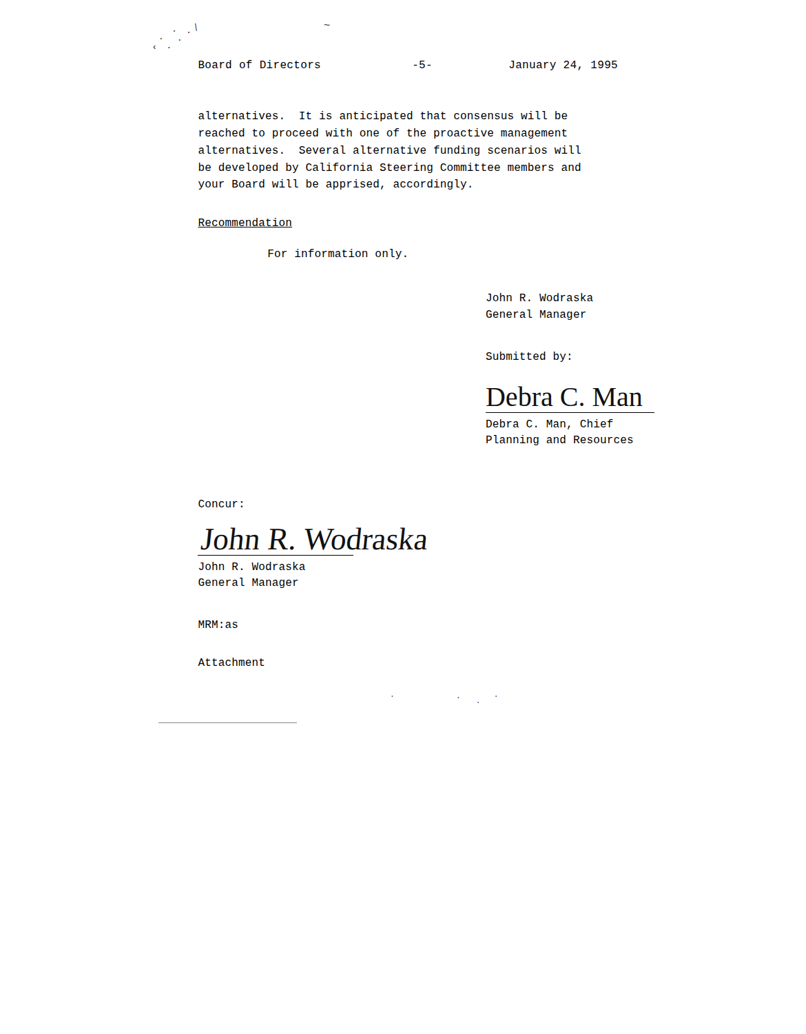. . \ . . ‹ .
~
Board of Directors
-5-
January 24, 1995
alternatives. It is anticipated that consensus will be
reached to proceed with one of the proactive management
alternatives. Several alternative funding scenarios will
be developed by California Steering Committee members and
your Board will be apprised, accordingly.
Recommendation
For information only.
John R. Wodraska
General Manager
Submitted by:
Debra C. Man
Debra C. Man, Chief
Planning and Resources
Concur:
John R. Wodraska
John R. Wodraska
General Manager
MRM:as
Attachment
. . . .